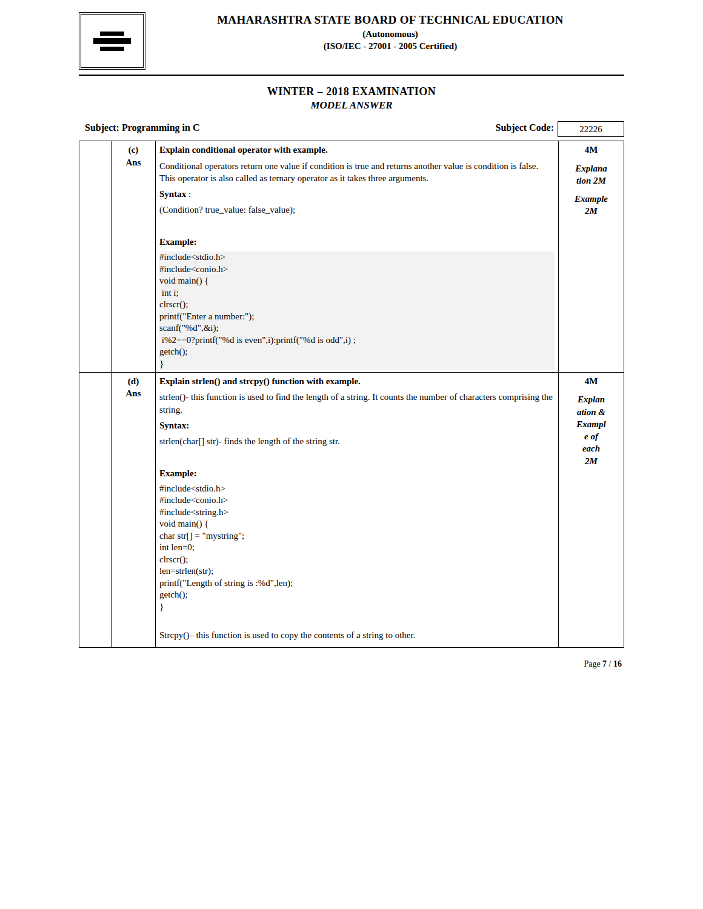MAHARASHTRA STATE BOARD OF TECHNICAL EDUCATION
(Autonomous)
(ISO/IEC - 27001 - 2005 Certified)
WINTER – 2018 EXAMINATION
MODEL ANSWER
Subject: Programming in C
Subject Code: 22226
| | (c) Ans | Explain conditional operator with example. Conditional operators return one value if condition is true and returns another value is condition is false. This operator is also called as ternary operator as it takes three arguments. Syntax : (Condition? true_value: false_value); Example: #include<stdio.h> #include<conio.h> void main() { int i; clrscr(); printf("Enter a number:"); scanf("%d",&i); i%2==0?printf("%d is even",i):printf("%d is odd",i) ; getch(); } | 4M Explana tion 2M Example 2M |
| | (d) Ans | Explain strlen() and strcpy() function with example. strlen()- this function is used to find the length of a string. It counts the number of characters comprising the string. Syntax: strlen(char[] str)- finds the length of the string str. Example: #include<stdio.h> #include<conio.h> #include<string.h> void main() { char str[] = "mystring"; int len=0; clrscr(); len=strlen(str); printf("Length of string is :%d",len); getch(); } Strcpy()– this function is used to copy the contents of a string to other. | 4M Explan ation & Exampl e of each 2M |
Page 7 / 16